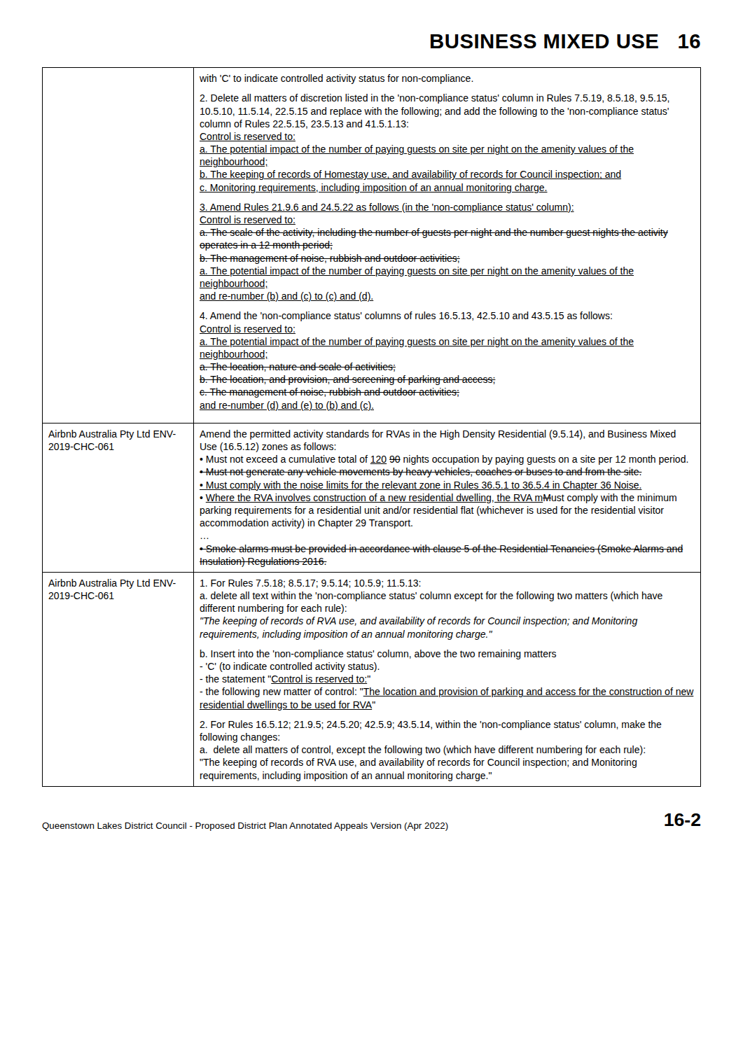BUSINESS MIXED USE 16
| | with 'C' to indicate controlled activity status for non-compliance. 2. Delete all matters of discretion listed in the 'non-compliance status' column in Rules 7.5.19, 8.5.18, 9.5.15, 10.5.10, 11.5.14, 22.5.15 and replace with the following; and add the following to the 'non-compliance status' column of Rules 22.5.15, 23.5.13 and 41.5.1.13: Control is reserved to: a. The potential impact of the number of paying guests on site per night on the amenity values of the neighbourhood; b. The keeping of records of Homestay use, and availability of records for Council inspection; and c. Monitoring requirements, including imposition of an annual monitoring charge. 3. Amend Rules 21.9.6 and 24.5.22 as follows (in the 'non-compliance status' column): Control is reserved to: a. The scale of the activity, including the number of guests per night and the number guest nights the activity operates in a 12 month period; b. The management of noise, rubbish and outdoor activities; a. The potential impact of the number of paying guests on site per night on the amenity values of the neighbourhood; and re-number (b) and (c) to (c) and (d). 4. Amend the 'non-compliance status' columns of rules 16.5.13, 42.5.10 and 43.5.15 as follows: Control is reserved to: a. The potential impact of the number of paying guests on site per night on the amenity values of the neighbourhood; a. The location, nature and scale of activities; b. The location, and provision, and screening of parking and access; c. The management of noise, rubbish and outdoor activities; and re-number (d) and (e) to (b) and (c). |
| Airbnb Australia Pty Ltd ENV-2019-CHC-061 | Amend the permitted activity standards for RVAs in the High Density Residential (9.5.14), and Business Mixed Use (16.5.12) zones as follows: • Must not exceed a cumulative total of 120 90 nights occupation by paying guests on a site per 12 month period. • Must not generate any vehicle movements by heavy vehicles, coaches or buses to and from the site. • Must comply with the noise limits for the relevant zone in Rules 36.5.1 to 36.5.4 in Chapter 36 Noise. • Where the RVA involves construction of a new residential dwelling, the RVA m M ust comply with the minimum parking requirements for a residential unit and/or residential flat (whichever is used for the residential visitor accommodation activity) in Chapter 29 Transport. … • Smoke alarms must be provided in accordance with clause 5 of the Residential Tenancies (Smoke Alarms and Insulation) Regulations 2016. |
| Airbnb Australia Pty Ltd ENV-2019-CHC-061 | 1. For Rules 7.5.18; 8.5.17; 9.5.14; 10.5.9; 11.5.13: a. delete all text within the 'non-compliance status' column except for the following two matters (which have different numbering for each rule): "The keeping of records of RVA use, and availability of records for Council inspection; and Monitoring requirements, including imposition of an annual monitoring charge." b. Insert into the 'non-compliance status' column, above the two remaining matters - 'C' (to indicate controlled activity status). - the statement " Control is reserved to: " - the following new matter of control: " The location and provision of parking and access for the construction of new residential dwellings to be used for RVA " 2. For Rules 16.5.12; 21.9.5; 24.5.20; 42.5.9; 43.5.14, within the 'non-compliance status' column, make the following changes: a. delete all matters of control, except the following two (which have different numbering for each rule): "The keeping of records of RVA use, and availability of records for Council inspection; and Monitoring requirements, including imposition of an annual monitoring charge." |
Queenstown Lakes District Council - Proposed District Plan Annotated Appeals Version (Apr 2022) 16-2